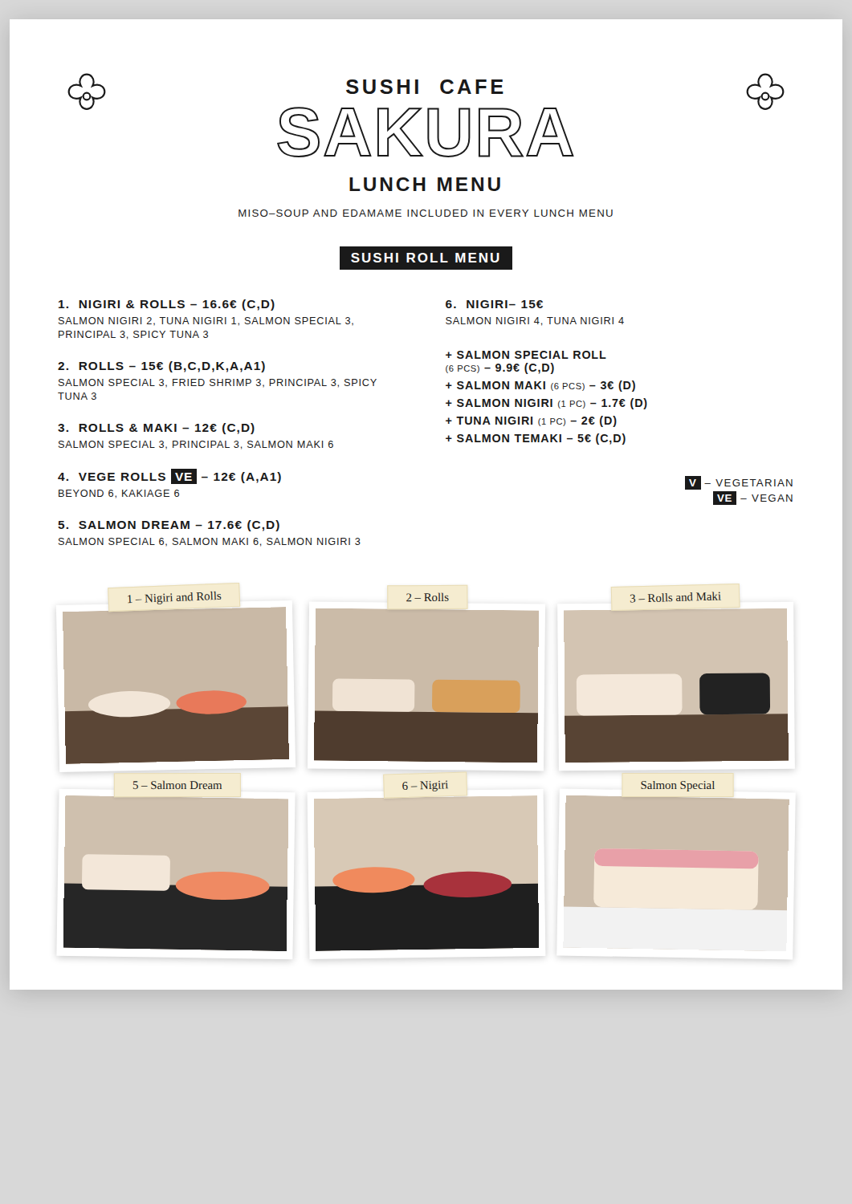SUSHI CAFE
SAKURA
LUNCH MENU
MISO–SOUP AND EDAMAME INCLUDED IN EVERY LUNCH MENU
SUSHI ROLL MENU
1. NIGIRI & ROLLS – 16.6€ (C,D)
SALMON NIGIRI 2, TUNA NIGIRI 1, SALMON SPECIAL 3, PRINCIPAL 3, SPICY TUNA 3
2. ROLLS – 15€ (B,C,D,K,A,A1)
SALMON SPECIAL 3, FRIED SHRIMP 3, PRINCIPAL 3, SPICY TUNA 3
3. ROLLS & MAKI – 12€ (C,D)
SALMON SPECIAL 3, PRINCIPAL 3, SALMON MAKI 6
4. VEGE ROLLS VE – 12€ (A,A1)
BEYOND 6, KAKIAGE 6
5. SALMON DREAM – 17.6€ (C,D)
SALMON SPECIAL 6, SALMON MAKI 6, SALMON NIGIRI 3
6. NIGIRI– 15€
SALMON NIGIRI 4, TUNA NIGIRI 4
+ SALMON SPECIAL ROLL
(6 PCS) – 9.9€ (C,D)
+ SALMON MAKI (6 PCS) – 3€ (D)
+ SALMON NIGIRI (1 PC) – 1.7€ (D)
+ TUNA NIGIRI (1 PC) – 2€ (D)
+ SALMON TEMAKI – 5€ (C,D)
V – VEGETARIAN
VE – VEGAN
1 – Nigiri and Rolls
2 – Rolls
3 – Rolls and Maki
5 – Salmon Dream
6 – Nigiri
Salmon Special